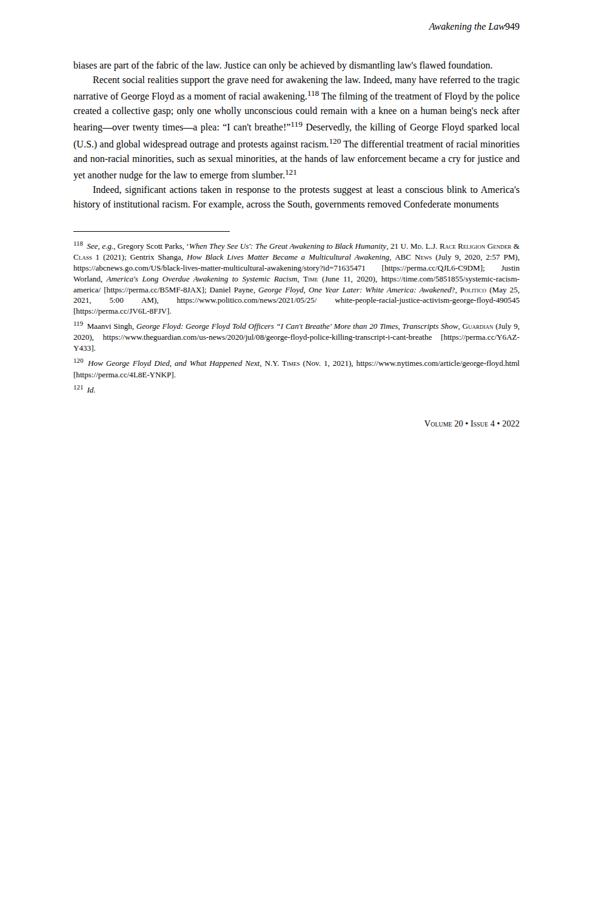Awakening the Law 949
biases are part of the fabric of the law. Justice can only be achieved by dismantling law's flawed foundation.
Recent social realities support the grave need for awakening the law. Indeed, many have referred to the tragic narrative of George Floyd as a moment of racial awakening.118 The filming of the treatment of Floyd by the police created a collective gasp; only one wholly unconscious could remain with a knee on a human being's neck after hearing—over twenty times—a plea: “I can't breathe!”119 Deservedly, the killing of George Floyd sparked local (U.S.) and global widespread outrage and protests against racism.120 The differential treatment of racial minorities and non-racial minorities, such as sexual minorities, at the hands of law enforcement became a cry for justice and yet another nudge for the law to emerge from slumber.121
Indeed, significant actions taken in response to the protests suggest at least a conscious blink to America's history of institutional racism. For example, across the South, governments removed Confederate monuments
118 See, e.g., Gregory Scott Parks, ‘When They See Us': The Great Awakening to Black Humanity, 21 U. Md. L.J. Race Religion Gender & Class 1 (2021); Gentrix Shanga, How Black Lives Matter Became a Multicultural Awakening, ABC News (July 9, 2020, 2:57 PM), https://abcnews.go.com/US/black-lives-matter-multicultural-awakening/story?id=71635471 [https://perma.cc/QJL6-C9DM]; Justin Worland, America's Long Overdue Awakening to Systemic Racism, Time (June 11, 2020), https://time.com/5851855/systemic-racism-america/ [https://perma.cc/B5MF-8JAX]; Daniel Payne, George Floyd, One Year Later: White America: Awakened?, Politico (May 25, 2021, 5:00 AM), https://www.politico.com/news/2021/05/25/ white-people-racial-justice-activism-george-floyd-490545 [https://perma.cc/JV6L-8FJV].
119 Maanvi Singh, George Floyd: George Floyd Told Officers “I Can't Breathe' More than 20 Times, Transcripts Show, Guardian (July 9, 2020), https://www.theguardian.com/us-news/2020/jul/08/george-floyd-police-killing-transcript-i-cant-breathe [https://perma.cc/Y6AZ-Y433].
120 How George Floyd Died, and What Happened Next, N.Y. Times (Nov. 1, 2021), https://www.nytimes.com/article/george-floyd.html [https://perma.cc/4L8E-YNKP].
121 Id.
Volume 20 • Issue 4 • 2022